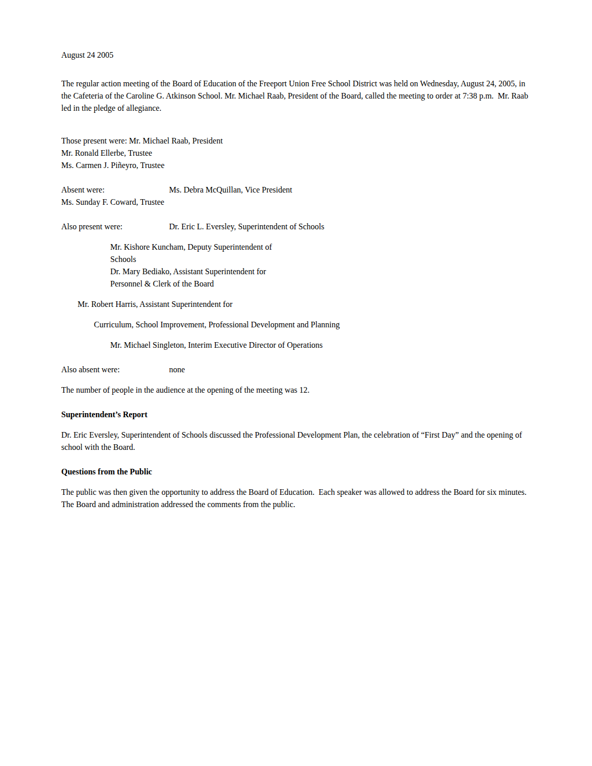August 24 2005
The regular action meeting of the Board of Education of the Freeport Union Free School District was held on Wednesday, August 24, 2005, in the Cafeteria of the Caroline G. Atkinson School. Mr. Michael Raab, President of the Board, called the meeting to order at 7:38 p.m. Mr. Raab led in the pledge of allegiance.
Those present were: Mr. Michael Raab, President
Mr. Ronald Ellerbe, Trustee
Ms. Carmen J. Piñeyro, Trustee
Absent were: Ms. Debra McQuillan, Vice President
Ms. Sunday F. Coward, Trustee
Also present were: Dr. Eric L. Eversley, Superintendent of Schools
Mr. Kishore Kuncham, Deputy Superintendent of
Schools
Dr. Mary Bediako, Assistant Superintendent for
Personnel & Clerk of the Board
Mr. Robert Harris, Assistant Superintendent for
Curriculum, School Improvement, Professional Development and Planning
Mr. Michael Singleton, Interim Executive Director of Operations
Also absent were: none
The number of people in the audience at the opening of the meeting was 12.
Superintendent’s Report
Dr. Eric Eversley, Superintendent of Schools discussed the Professional Development Plan, the celebration of “First Day” and the opening of school with the Board.
Questions from the Public
The public was then given the opportunity to address the Board of Education. Each speaker was allowed to address the Board for six minutes. The Board and administration addressed the comments from the public.